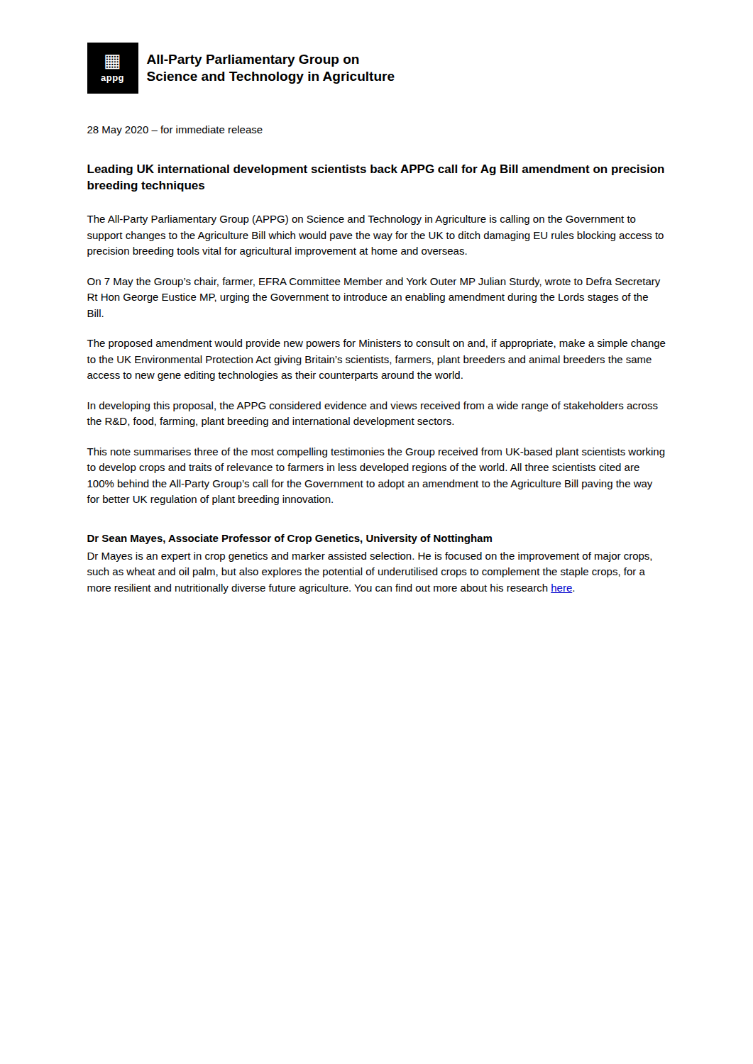▦ appg
All-Party Parliamentary Group on
Science and Technology in Agriculture
28 May 2020 – for immediate release
Leading UK international development scientists back APPG call for Ag Bill amendment on precision breeding techniques
The All-Party Parliamentary Group (APPG) on Science and Technology in Agriculture is calling on the Government to support changes to the Agriculture Bill which would pave the way for the UK to ditch damaging EU rules blocking access to precision breeding tools vital for agricultural improvement at home and overseas.
On 7 May the Group’s chair, farmer, EFRA Committee Member and York Outer MP Julian Sturdy, wrote to Defra Secretary Rt Hon George Eustice MP, urging the Government to introduce an enabling amendment during the Lords stages of the Bill.
The proposed amendment would provide new powers for Ministers to consult on and, if appropriate, make a simple change to the UK Environmental Protection Act giving Britain’s scientists, farmers, plant breeders and animal breeders the same access to new gene editing technologies as their counterparts around the world.
In developing this proposal, the APPG considered evidence and views received from a wide range of stakeholders across the R&D, food, farming, plant breeding and international development sectors.
This note summarises three of the most compelling testimonies the Group received from UK-based plant scientists working to develop crops and traits of relevance to farmers in less developed regions of the world. All three scientists cited are 100% behind the All-Party Group’s call for the Government to adopt an amendment to the Agriculture Bill paving the way for better UK regulation of plant breeding innovation.
Dr Sean Mayes, Associate Professor of Crop Genetics, University of Nottingham
Dr Mayes is an expert in crop genetics and marker assisted selection. He is focused on the improvement of major crops, such as wheat and oil palm, but also explores the potential of underutilised crops to complement the staple crops, for a more resilient and nutritionally diverse future agriculture. You can find out more about his research here.